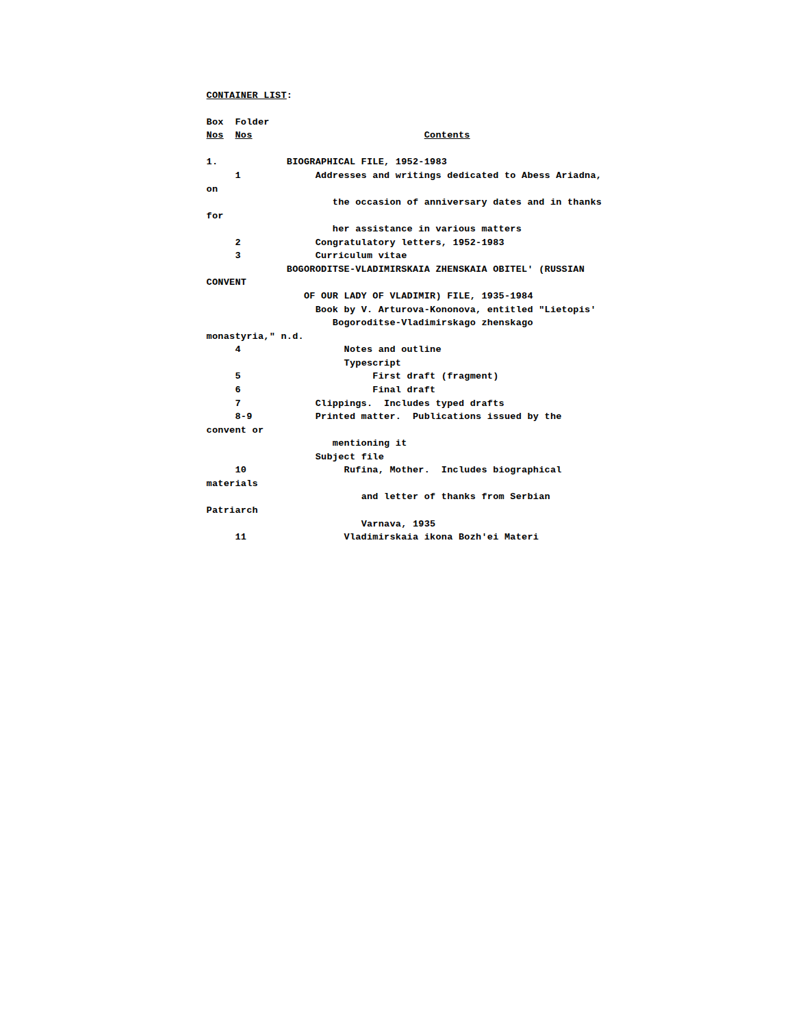CONTAINER LIST:

Box  Folder
Nos  Nos                              Contents

1.            BIOGRAPHICAL FILE, 1952-1983
     1             Addresses and writings dedicated to Abess Ariadna, on
                      the occasion of anniversary dates and in thanks for
                      her assistance in various matters
     2             Congratulatory letters, 1952-1983
     3             Curriculum vitae
              BOGORODITSE-VLADIMIRSKAIA ZHENSKAIA OBITEL' (RUSSIAN CONVENT
                 OF OUR LADY OF VLADIMIR) FILE, 1935-1984
                   Book by V. Arturova-Kononova, entitled "Lietopis'
                      Bogoroditse-Vladimirskago zhenskago monastyria," n.d.
     4                  Notes and outline
                        Typescript
     5                       First draft (fragment)
     6                       Final draft
     7             Clippings.  Includes typed drafts
     8-9           Printed matter.  Publications issued by the convent or
                      mentioning it
                   Subject file
     10                 Rufina, Mother.  Includes biographical materials
                           and letter of thanks from Serbian Patriarch
                           Varnava, 1935
     11                 Vladimirskaia ikona Bozh'ei Materi